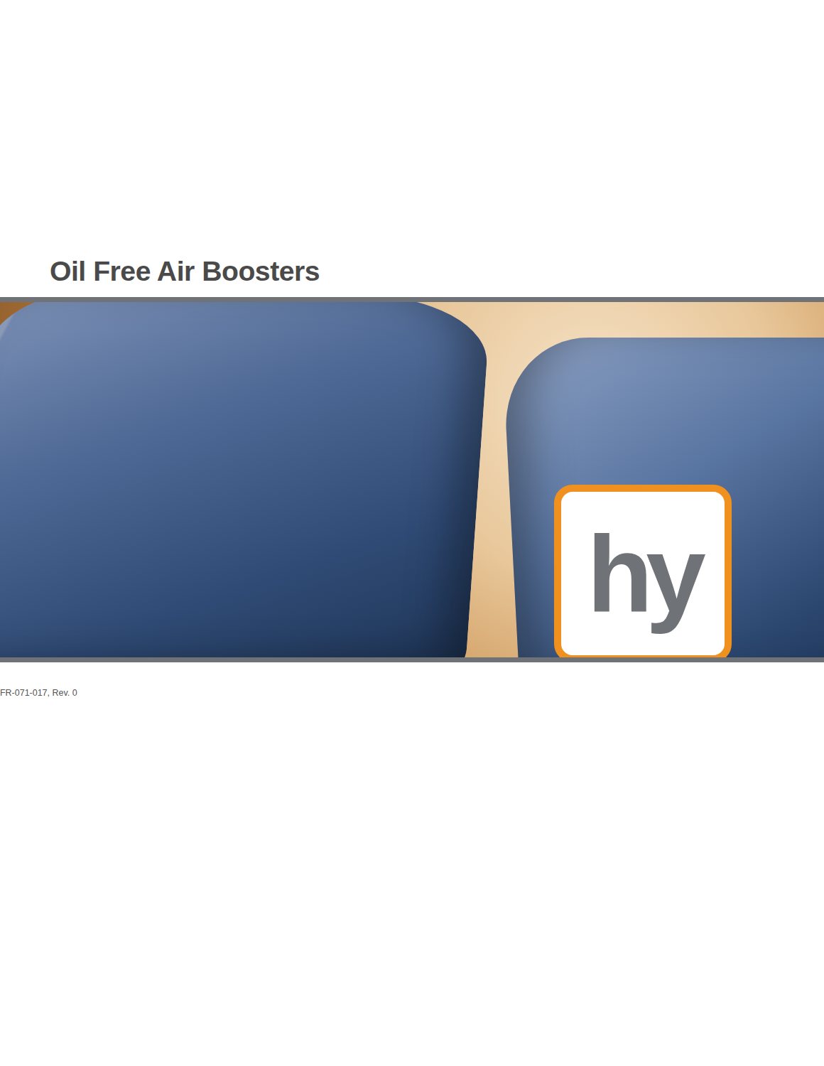Oil Free Air Boosters
hy
hycomp
Performance Under Pressure™
FR-071-017, Rev. 0